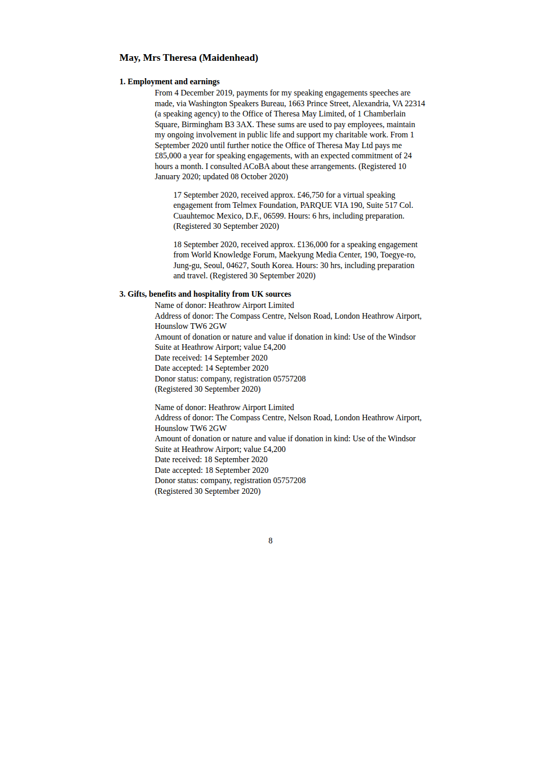May, Mrs Theresa (Maidenhead)
1. Employment and earnings
From 4 December 2019, payments for my speaking engagements speeches are made, via Washington Speakers Bureau, 1663 Prince Street, Alexandria, VA 22314 (a speaking agency) to the Office of Theresa May Limited, of 1 Chamberlain Square, Birmingham B3 3AX. These sums are used to pay employees, maintain my ongoing involvement in public life and support my charitable work. From 1 September 2020 until further notice the Office of Theresa May Ltd pays me £85,000 a year for speaking engagements, with an expected commitment of 24 hours a month. I consulted ACoBA about these arrangements. (Registered 10 January 2020; updated 08 October 2020)
17 September 2020, received approx. £46,750 for a virtual speaking engagement from Telmex Foundation, PARQUE VIA 190, Suite 517 Col. Cuauhtemoc Mexico, D.F., 06599. Hours: 6 hrs, including preparation. (Registered 30 September 2020)
18 September 2020, received approx. £136,000 for a speaking engagement from World Knowledge Forum, Maekyung Media Center, 190, Toegye-ro, Jung-gu, Seoul, 04627, South Korea. Hours: 30 hrs, including preparation and travel. (Registered 30 September 2020)
3. Gifts, benefits and hospitality from UK sources
Name of donor: Heathrow Airport Limited
Address of donor: The Compass Centre, Nelson Road, London Heathrow Airport, Hounslow TW6 2GW
Amount of donation or nature and value if donation in kind: Use of the Windsor Suite at Heathrow Airport; value £4,200
Date received: 14 September 2020
Date accepted: 14 September 2020
Donor status: company, registration 05757208
(Registered 30 September 2020)
Name of donor: Heathrow Airport Limited
Address of donor: The Compass Centre, Nelson Road, London Heathrow Airport, Hounslow TW6 2GW
Amount of donation or nature and value if donation in kind: Use of the Windsor Suite at Heathrow Airport; value £4,200
Date received: 18 September 2020
Date accepted: 18 September 2020
Donor status: company, registration 05757208
(Registered 30 September 2020)
8